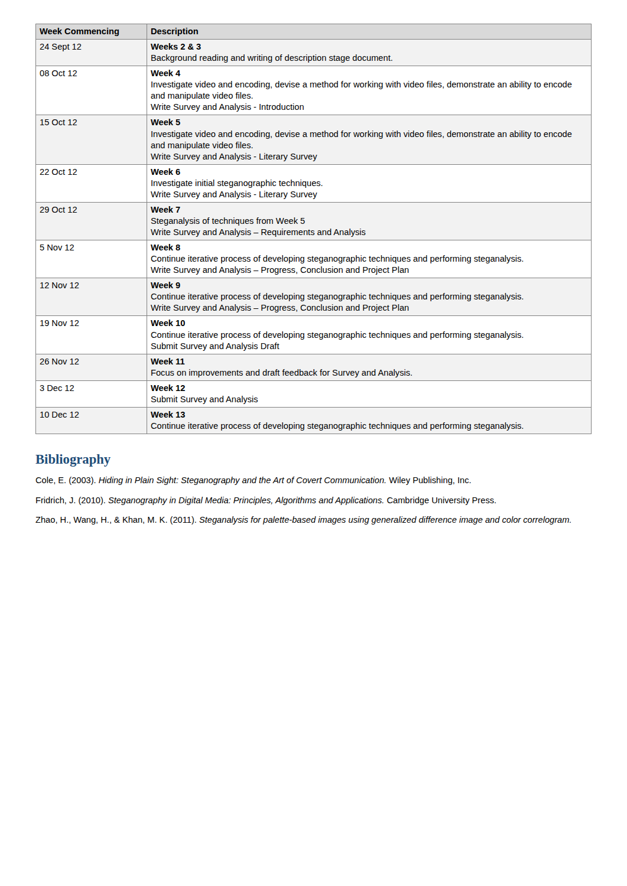| Week Commencing | Description |
| --- | --- |
| 24 Sept 12 | Weeks 2 & 3 Background reading and writing of description stage document. |
| 08 Oct 12 | Week 4 Investigate video and encoding, devise a method for working with video files, demonstrate an ability to encode and manipulate video files. Write Survey and Analysis - Introduction |
| 15 Oct 12 | Week 5 Investigate video and encoding, devise a method for working with video files, demonstrate an ability to encode and manipulate video files. Write Survey and Analysis - Literary Survey |
| 22 Oct 12 | Week 6 Investigate initial steganographic techniques. Write Survey and Analysis - Literary Survey |
| 29 Oct 12 | Week 7 Steganalysis of techniques from Week 5 Write Survey and Analysis – Requirements and Analysis |
| 5 Nov 12 | Week 8 Continue iterative process of developing steganographic techniques and performing steganalysis. Write Survey and Analysis – Progress, Conclusion and Project Plan |
| 12 Nov 12 | Week 9 Continue iterative process of developing steganographic techniques and performing steganalysis. Write Survey and Analysis – Progress, Conclusion and Project Plan |
| 19 Nov 12 | Week 10 Continue iterative process of developing steganographic techniques and performing steganalysis. Submit Survey and Analysis Draft |
| 26 Nov 12 | Week 11 Focus on improvements and draft feedback for Survey and Analysis. |
| 3 Dec 12 | Week 12 Submit Survey and Analysis |
| 10 Dec 12 | Week 13 Continue iterative process of developing steganographic techniques and performing steganalysis. |
Bibliography
Cole, E. (2003). Hiding in Plain Sight: Steganography and the Art of Covert Communication. Wiley Publishing, Inc.
Fridrich, J. (2010). Steganography in Digital Media: Principles, Algorithms and Applications. Cambridge University Press.
Zhao, H., Wang, H., & Khan, M. K. (2011). Steganalysis for palette-based images using generalized difference image and color correlogram.